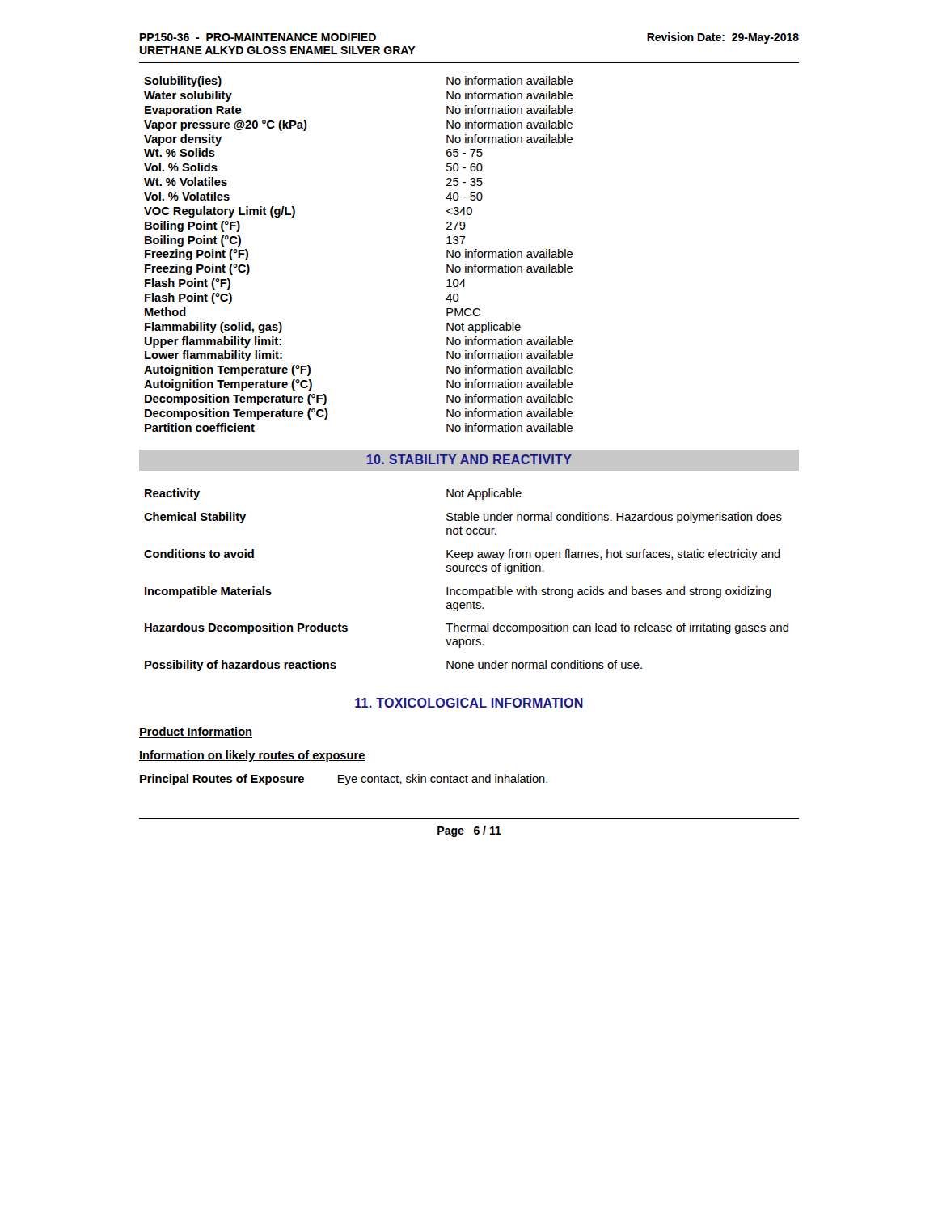PP150-36 - PRO-MAINTENANCE MODIFIED
URETHANE ALKYD GLOSS ENAMEL SILVER GRAY
Revision Date: 29-May-2018
| Solubility(ies) | No information available |
| Water solubility | No information available |
| Evaporation Rate | No information available |
| Vapor pressure @20 °C (kPa) | No information available |
| Vapor density | No information available |
| Wt. % Solids | 65 - 75 |
| Vol. % Solids | 50 - 60 |
| Wt. % Volatiles | 25 - 35 |
| Vol. % Volatiles | 40 - 50 |
| VOC Regulatory Limit (g/L) | <340 |
| Boiling Point (°F) | 279 |
| Boiling Point (°C) | 137 |
| Freezing Point (°F) | No information available |
| Freezing Point (°C) | No information available |
| Flash Point (°F) | 104 |
| Flash Point (°C) | 40 |
| Method | PMCC |
| Flammability (solid, gas) | Not applicable |
| Upper flammability limit: | No information available |
| Lower flammability limit: | No information available |
| Autoignition Temperature (°F) | No information available |
| Autoignition Temperature (°C) | No information available |
| Decomposition Temperature (°F) | No information available |
| Decomposition Temperature (°C) | No information available |
| Partition coefficient | No information available |
10. STABILITY AND REACTIVITY
| Reactivity | Not Applicable |
| Chemical Stability | Stable under normal conditions. Hazardous polymerisation does not occur. |
| Conditions to avoid | Keep away from open flames, hot surfaces, static electricity and sources of ignition. |
| Incompatible Materials | Incompatible with strong acids and bases and strong oxidizing agents. |
| Hazardous Decomposition Products | Thermal decomposition can lead to release of irritating gases and vapors. |
| Possibility of hazardous reactions | None under normal conditions of use. |
11. TOXICOLOGICAL INFORMATION
Product Information
Information on likely routes of exposure
Principal Routes of Exposure Eye contact, skin contact and inhalation.
Page 6 / 11